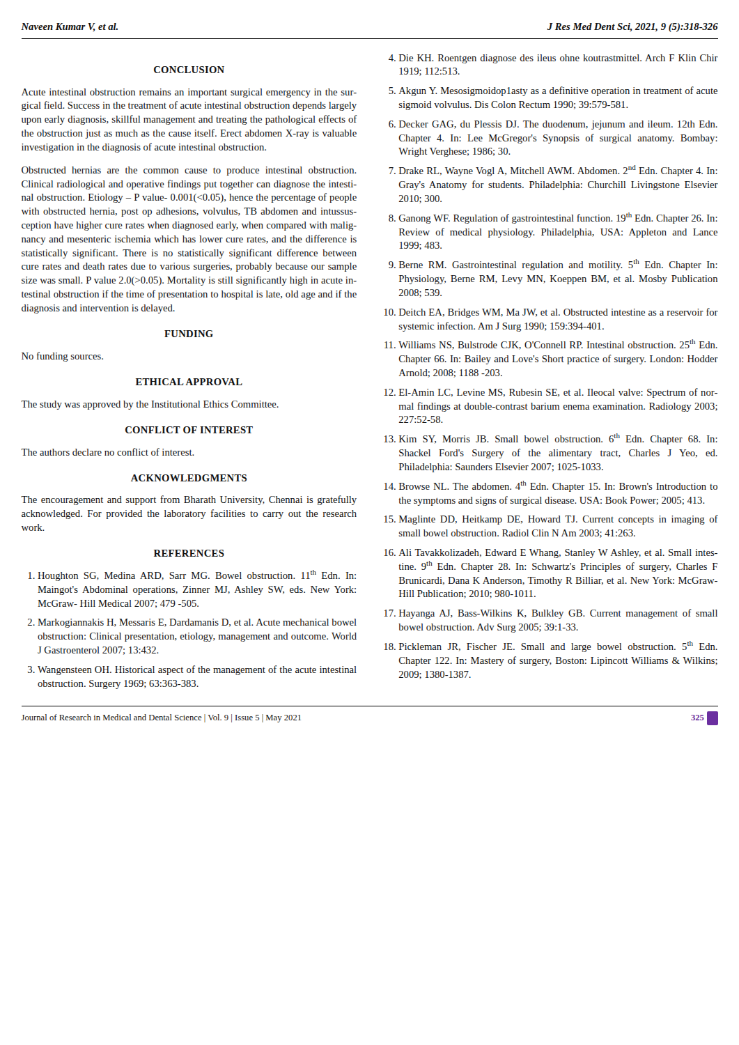Naveen Kumar V, et al.
J Res Med Dent Sci, 2021, 9 (5):318-326
Conclusion
Acute intestinal obstruction remains an important surgical emergency in the surgical field. Success in the treatment of acute intestinal obstruction depends largely upon early diagnosis, skillful management and treating the pathological effects of the obstruction just as much as the cause itself. Erect abdomen X-ray is valuable investigation in the diagnosis of acute intestinal obstruction.
Obstructed hernias are the common cause to produce intestinal obstruction. Clinical radiological and operative findings put together can diagnose the intestinal obstruction. Etiology – P value- 0.001(<0.05), hence the percentage of people with obstructed hernia, post op adhesions, volvulus, TB abdomen and intussusception have higher cure rates when diagnosed early, when compared with malignancy and mesenteric ischemia which has lower cure rates, and the difference is statistically significant. There is no statistically significant difference between cure rates and death rates due to various surgeries, probably because our sample size was small. P value 2.0(>0.05). Mortality is still significantly high in acute intestinal obstruction if the time of presentation to hospital is late, old age and if the diagnosis and intervention is delayed.
Funding
No funding sources.
Ethical Approval
The study was approved by the Institutional Ethics Committee.
Conflict of Interest
The authors declare no conflict of interest.
Acknowledgments
The encouragement and support from Bharath University, Chennai is gratefully acknowledged. For provided the laboratory facilities to carry out the research work.
References
Houghton SG, Medina ARD, Sarr MG. Bowel obstruction. 11th Edn. In: Maingot's Abdominal operations, Zinner MJ, Ashley SW, eds. New York: McGraw- Hill Medical 2007; 479 -505.
Markogiannakis H, Messaris E, Dardamanis D, et al. Acute mechanical bowel obstruction: Clinical presentation, etiology, management and outcome. World J Gastroenterol 2007; 13:432.
Wangensteen OH. Historical aspect of the management of the acute intestinal obstruction. Surgery 1969; 63:363-383.
Die KH. Roentgen diagnose des ileus ohne koutrastmittel. Arch F Klin Chir 1919; 112:513.
Akgun Y. Mesosigmoidop1asty as a definitive operation in treatment of acute sigmoid volvulus. Dis Colon Rectum 1990; 39:579-581.
Decker GAG, du Plessis DJ. The duodenum, jejunum and ileum. 12th Edn. Chapter 4. In: Lee McGregor's Synopsis of surgical anatomy. Bombay: Wright Verghese; 1986; 30.
Drake RL, Wayne Vogl A, Mitchell AWM. Abdomen. 2nd Edn. Chapter 4. In: Gray's Anatomy for students. Philadelphia: Churchill Livingstone Elsevier 2010; 300.
Ganong WF. Regulation of gastrointestinal function. 19th Edn. Chapter 26. In: Review of medical physiology. Philadelphia, USA: Appleton and Lance 1999; 483.
Berne RM. Gastrointestinal regulation and motility. 5th Edn. Chapter In: Physiology, Berne RM, Levy MN, Koeppen BM, et al. Mosby Publication 2008; 539.
Deitch EA, Bridges WM, Ma JW, et al. Obstructed intestine as a reservoir for systemic infection. Am J Surg 1990; 159:394-401.
Williams NS, Bulstrode CJK, O'Connell RP. Intestinal obstruction. 25th Edn. Chapter 66. In: Bailey and Love's Short practice of surgery. London: Hodder Arnold; 2008; 1188 -203.
El-Amin LC, Levine MS, Rubesin SE, et al. Ileocal valve: Spectrum of normal findings at double-contrast barium enema examination. Radiology 2003; 227:52-58.
Kim SY, Morris JB. Small bowel obstruction. 6th Edn. Chapter 68. In: Shackel Ford's Surgery of the alimentary tract, Charles J Yeo, ed. Philadelphia: Saunders Elsevier 2007; 1025-1033.
Browse NL. The abdomen. 4th Edn. Chapter 15. In: Brown's Introduction to the symptoms and signs of surgical disease. USA: Book Power; 2005; 413.
Maglinte DD, Heitkamp DE, Howard TJ. Current concepts in imaging of small bowel obstruction. Radiol Clin N Am 2003; 41:263.
Ali Tavakkolizadeh, Edward E Whang, Stanley W Ashley, et al. Small intestine. 9th Edn. Chapter 28. In: Schwartz's Principles of surgery, Charles F Brunicardi, Dana K Anderson, Timothy R Billiar, et al. New York: McGraw-Hill Publication; 2010; 980-1011.
Hayanga AJ, Bass-Wilkins K, Bulkley GB. Current management of small bowel obstruction. Adv Surg 2005; 39:1-33.
Pickleman JR, Fischer JE. Small and large bowel obstruction. 5th Edn. Chapter 122. In: Mastery of surgery, Boston: Lipincott Williams & Wilkins; 2009; 1380-1387.
Journal of Research in Medical and Dental Science | Vol. 9 | Issue 5 | May 2021
325